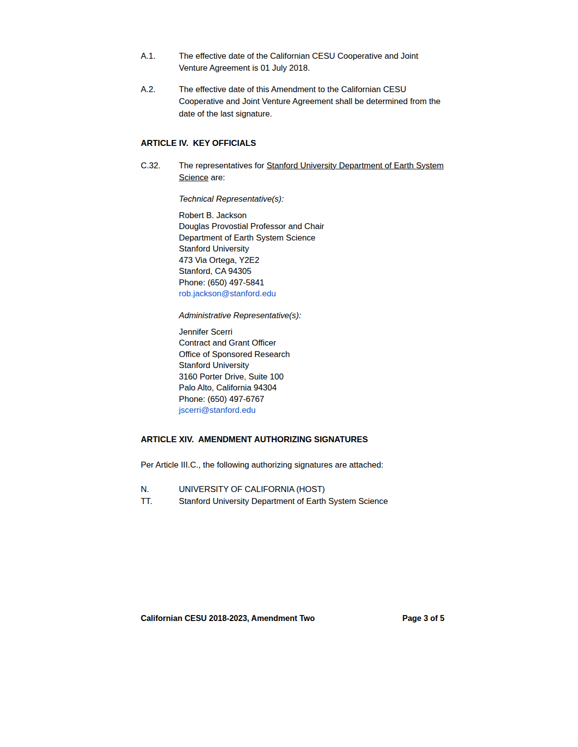A.1.
The effective date of the Californian CESU Cooperative and Joint Venture Agreement is 01 July 2018.
A.2.
The effective date of this Amendment to the Californian CESU Cooperative and Joint Venture Agreement shall be determined from the date of the last signature.
ARTICLE IV. KEY OFFICIALS
C.32.
The representatives for Stanford University Department of Earth System Science are:
Technical Representative(s):
Robert B. Jackson
Douglas Provostial Professor and Chair
Department of Earth System Science
Stanford University
473 Via Ortega, Y2E2
Stanford, CA 94305
Phone: (650) 497-5841
rob.jackson@stanford.edu
Administrative Representative(s):
Jennifer Scerri
Contract and Grant Officer
Office of Sponsored Research
Stanford University
3160 Porter Drive, Suite 100
Palo Alto, California 94304
Phone: (650) 497-6767
jscerri@stanford.edu
ARTICLE XIV. AMENDMENT AUTHORIZING SIGNATURES
Per Article III.C., the following authorizing signatures are attached:
N.
UNIVERSITY OF CALIFORNIA (HOST)
TT.
Stanford University Department of Earth System Science
Californian CESU 2018-2023, Amendment Two Page 3 of 5